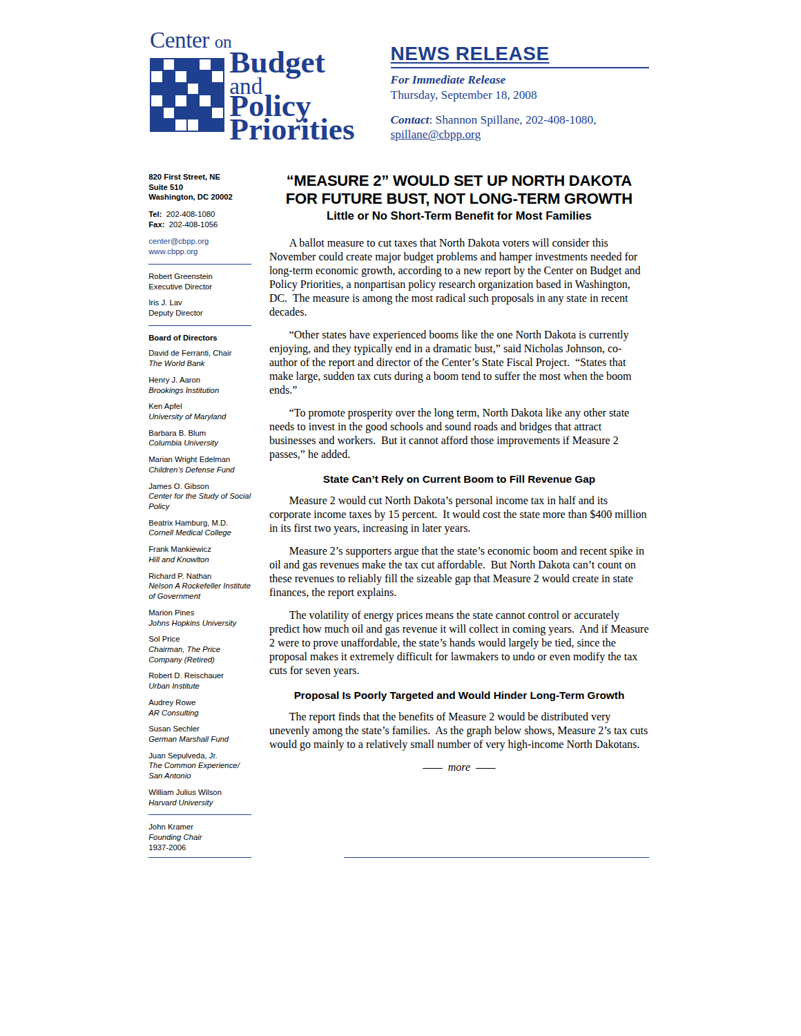Center on
Budget
and
Policy
Priorities
NEWS RELEASE
For Immediate Release
Thursday, September 18, 2008
Contact: Shannon Spillane, 202-408-1080,
spillane@cbpp.org
820 First Street, NE
Suite 510
Washington, DC 20002
Tel: 202-408-1080
Fax: 202-408-1056
center@cbpp.org
www.cbpp.org
Robert Greenstein
Executive Director
Iris J. Lav
Deputy Director
Board of Directors
David de Ferranti, Chair
The World Bank
Henry J. Aaron
Brookings Institution
Ken Apfel
University of Maryland
Barbara B. Blum
Columbia University
Marian Wright Edelman
Children’s Defense Fund
James O. Gibson
Center for the Study of Social Policy
Beatrix Hamburg, M.D.
Cornell Medical College
Frank Mankiewicz
Hill and Knowlton
Richard P. Nathan
Nelson A Rockefeller Institute of Government
Marion Pines
Johns Hopkins University
Sol Price
Chairman, The Price Company (Retired)
Robert D. Reischauer
Urban Institute
Audrey Rowe
AR Consulting
Susan Sechler
German Marshall Fund
Juan Sepulveda, Jr.
The Common Experience/ San Antonio
William Julius Wilson
Harvard University
John Kramer
Founding Chair
1937-2006
“MEASURE 2” WOULD SET UP NORTH DAKOTA
FOR FUTURE BUST, NOT LONG-TERM GROWTH
Little or No Short-Term Benefit for Most Families
A ballot measure to cut taxes that North Dakota voters will consider this November could create major budget problems and hamper investments needed for long-term economic growth, according to a new report by the Center on Budget and Policy Priorities, a nonpartisan policy research organization based in Washington, DC. The measure is among the most radical such proposals in any state in recent decades.
“Other states have experienced booms like the one North Dakota is currently enjoying, and they typically end in a dramatic bust,” said Nicholas Johnson, co-author of the report and director of the Center’s State Fiscal Project. “States that make large, sudden tax cuts during a boom tend to suffer the most when the boom ends.”
“To promote prosperity over the long term, North Dakota like any other state needs to invest in the good schools and sound roads and bridges that attract businesses and workers. But it cannot afford those improvements if Measure 2 passes,” he added.
State Can’t Rely on Current Boom to Fill Revenue Gap
Measure 2 would cut North Dakota’s personal income tax in half and its corporate income taxes by 15 percent. It would cost the state more than $400 million in its first two years, increasing in later years.
Measure 2’s supporters argue that the state’s economic boom and recent spike in oil and gas revenues make the tax cut affordable. But North Dakota can’t count on these revenues to reliably fill the sizeable gap that Measure 2 would create in state finances, the report explains.
The volatility of energy prices means the state cannot control or accurately predict how much oil and gas revenue it will collect in coming years. And if Measure 2 were to prove unaffordable, the state’s hands would largely be tied, since the proposal makes it extremely difficult for lawmakers to undo or even modify the tax cuts for seven years.
Proposal Is Poorly Targeted and Would Hinder Long-Term Growth
The report finds that the benefits of Measure 2 would be distributed very unevenly among the state’s families. As the graph below shows, Measure 2’s tax cuts would go mainly to a relatively small number of very high-income North Dakotans.
—— more ——